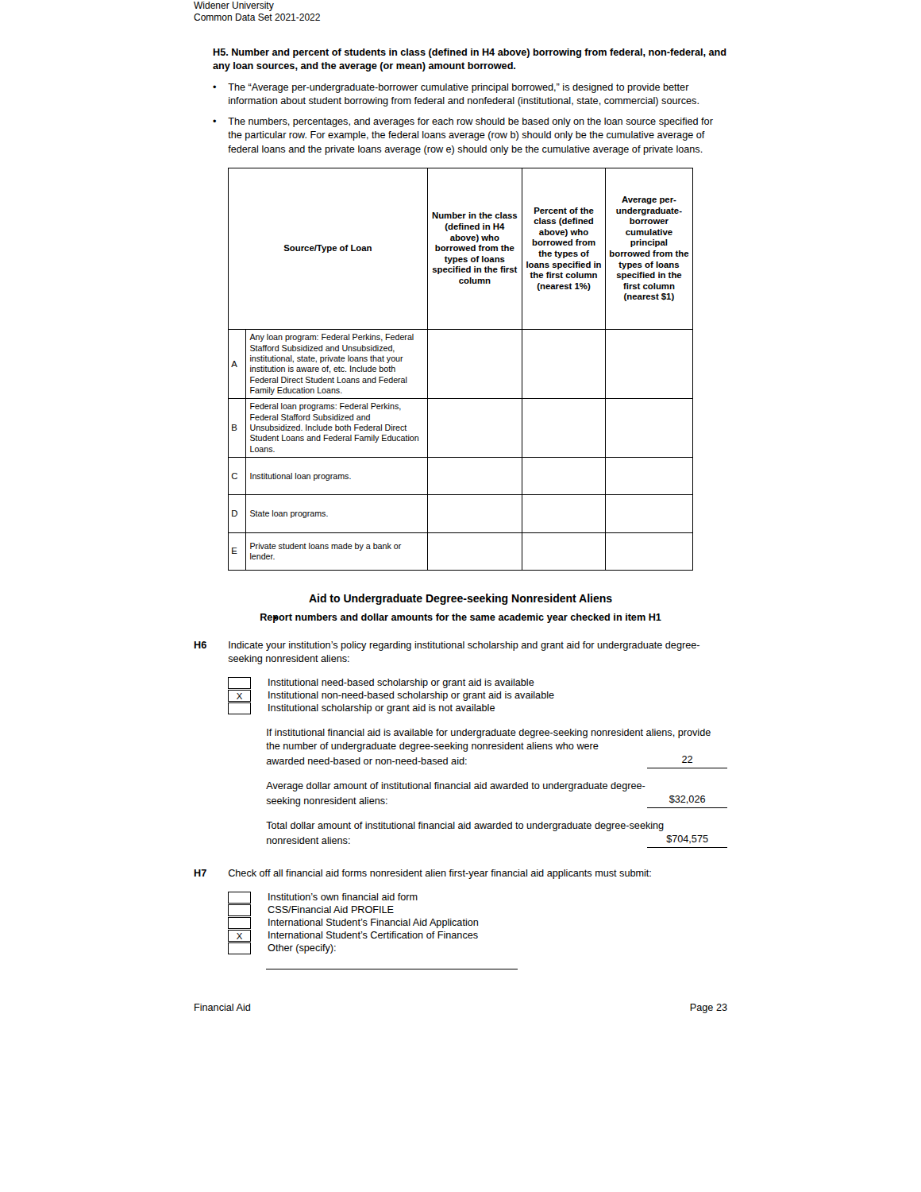Widener University
Common Data Set 2021-2022
H5. Number and percent of students in class (defined in H4 above) borrowing from federal, non-federal, and
any loan sources, and the average (or mean) amount borrowed.
•The “Average per-undergraduate-borrower cumulative principal borrowed,” is designed to provide better information about student borrowing from federal and nonfederal (institutional, state, commercial) sources.
•The numbers, percentages, and averages for each row should be based only on the loan source specified for the particular row. For example, the federal loans average (row b) should only be the cumulative average of federal loans and the private loans average (row e) should only be the cumulative average of private loans.
| Source/Type of Loan | Number in the class (defined in H4 above) who borrowed from the types of loans specified in the first column | Percent of the class (defined above) who borrowed from the types of loans specified in the first column (nearest 1%) | Average per-undergraduate-borrower cumulative principal borrowed from the types of loans specified in the first column (nearest $1) |
| --- | --- | --- | --- |
| A | Any loan program: Federal Perkins, Federal Stafford Subsidized and Unsubsidized, institutional, state, private loans that your institution is aware of, etc. Include both Federal Direct Student Loans and Federal Family Education Loans. | | | |
| B | Federal loan programs: Federal Perkins, Federal Stafford Subsidized and Unsubsidized. Include both Federal Direct Student Loans and Federal Family Education Loans. | | | |
| C | Institutional loan programs. | | | |
| D | State loan programs. | | | |
| E | Private student loans made by a bank or lender. | | | |
Aid to Undergraduate Degree-seeking Nonresident Aliens
•Report numbers and dollar amounts for the same academic year checked in item H1
H6
Indicate your institution’s policy regarding institutional scholarship and grant aid for undergraduate degree-seeking nonresident aliens:
Institutional need-based scholarship or grant aid is available
Institutional non-need-based scholarship or grant aid is available
Institutional scholarship or grant aid is not available
If institutional financial aid is available for undergraduate degree-seeking nonresident aliens, provide the number of undergraduate degree-seeking nonresident aliens who were
awarded need-based or non-need-based aid:
22
Average dollar amount of institutional financial aid awarded to undergraduate degree-
seeking nonresident aliens:
$32,026
Total dollar amount of institutional financial aid awarded to undergraduate degree-seeking
nonresident aliens:
$704,575
H7
Check off all financial aid forms nonresident alien first-year financial aid applicants must submit:
Institution’s own financial aid form
CSS/Financial Aid PROFILE
International Student’s Financial Aid Application
International Student’s Certification of Finances
Other (specify):
Financial Aid
Page 23